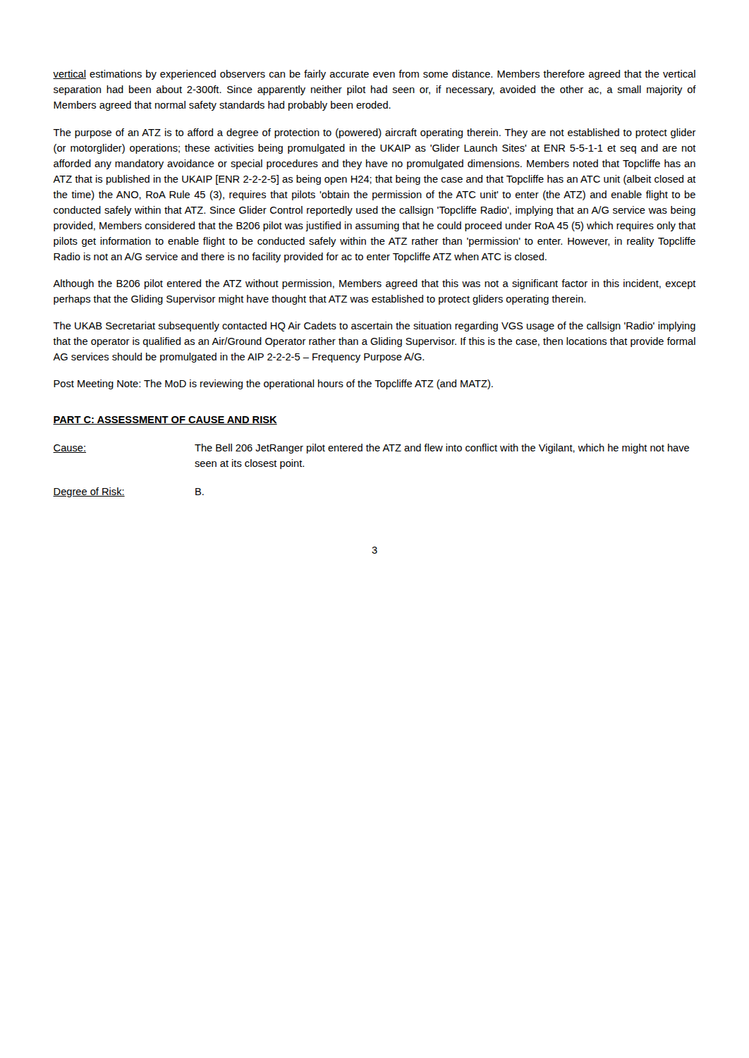vertical estimations by experienced observers can be fairly accurate even from some distance. Members therefore agreed that the vertical separation had been about 2-300ft. Since apparently neither pilot had seen or, if necessary, avoided the other ac, a small majority of Members agreed that normal safety standards had probably been eroded.
The purpose of an ATZ is to afford a degree of protection to (powered) aircraft operating therein. They are not established to protect glider (or motorglider) operations; these activities being promulgated in the UKAIP as 'Glider Launch Sites' at ENR 5-5-1-1 et seq and are not afforded any mandatory avoidance or special procedures and they have no promulgated dimensions. Members noted that Topcliffe has an ATZ that is published in the UKAIP [ENR 2-2-2-5] as being open H24; that being the case and that Topcliffe has an ATC unit (albeit closed at the time) the ANO, RoA Rule 45 (3), requires that pilots 'obtain the permission of the ATC unit' to enter (the ATZ) and enable flight to be conducted safely within that ATZ. Since Glider Control reportedly used the callsign 'Topcliffe Radio', implying that an A/G service was being provided, Members considered that the B206 pilot was justified in assuming that he could proceed under RoA 45 (5) which requires only that pilots get information to enable flight to be conducted safely within the ATZ rather than 'permission' to enter. However, in reality Topcliffe Radio is not an A/G service and there is no facility provided for ac to enter Topcliffe ATZ when ATC is closed.
Although the B206 pilot entered the ATZ without permission, Members agreed that this was not a significant factor in this incident, except perhaps that the Gliding Supervisor might have thought that ATZ was established to protect gliders operating therein.
The UKAB Secretariat subsequently contacted HQ Air Cadets to ascertain the situation regarding VGS usage of the callsign 'Radio' implying that the operator is qualified as an Air/Ground Operator rather than a Gliding Supervisor. If this is the case, then locations that provide formal AG services should be promulgated in the AIP 2-2-2-5 – Frequency Purpose A/G.
Post Meeting Note: The MoD is reviewing the operational hours of the Topcliffe ATZ (and MATZ).
PART C: ASSESSMENT OF CAUSE AND RISK
| Cause: | The Bell 206 JetRanger pilot entered the ATZ and flew into conflict with the Vigilant, which he might not have seen at its closest point. |
| Degree of Risk: | B. |
3